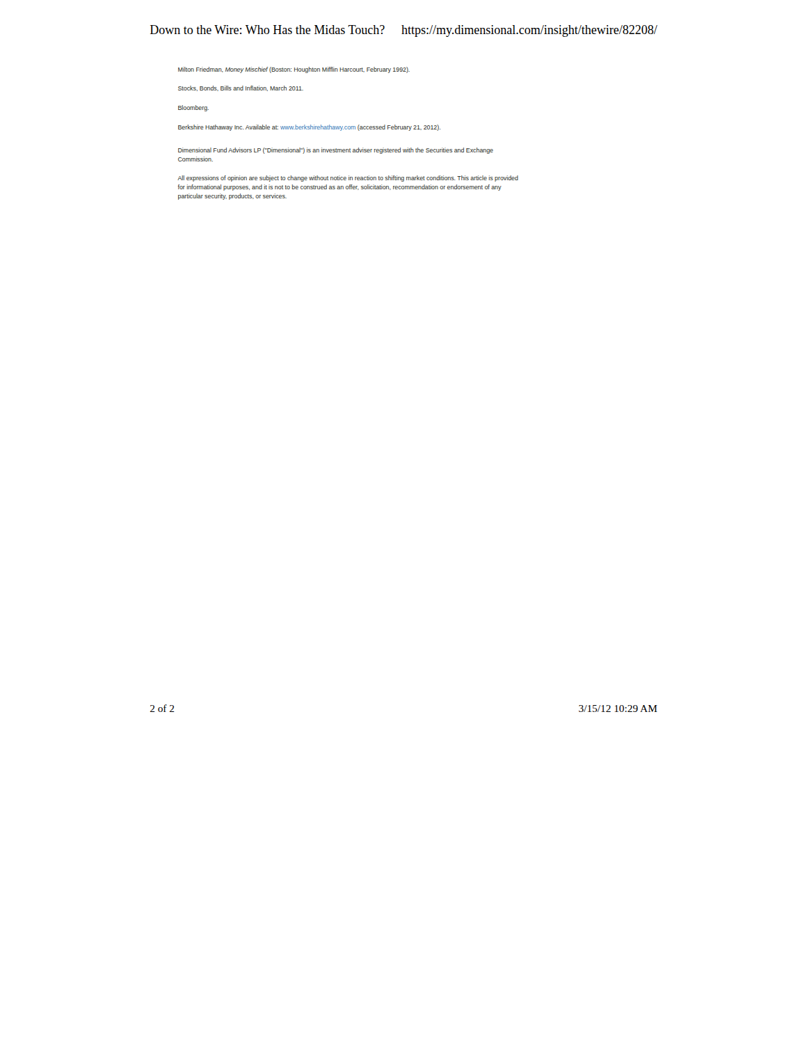Down to the Wire: Who Has the Midas Touch?
https://my.dimensional.com/insight/thewire/82208/
Milton Friedman, Money Mischief (Boston: Houghton Mifflin Harcourt, February 1992).
Stocks, Bonds, Bills and Inflation, March 2011.
Bloomberg.
Berkshire Hathaway Inc. Available at: www.berkshirehathawy.com (accessed February 21, 2012).
Dimensional Fund Advisors LP ("Dimensional") is an investment adviser registered with the Securities and Exchange Commission.
All expressions of opinion are subject to change without notice in reaction to shifting market conditions. This article is provided for informational purposes, and it is not to be construed as an offer, solicitation, recommendation or endorsement of any particular security, products, or services.
2 of 2
3/15/12 10:29 AM